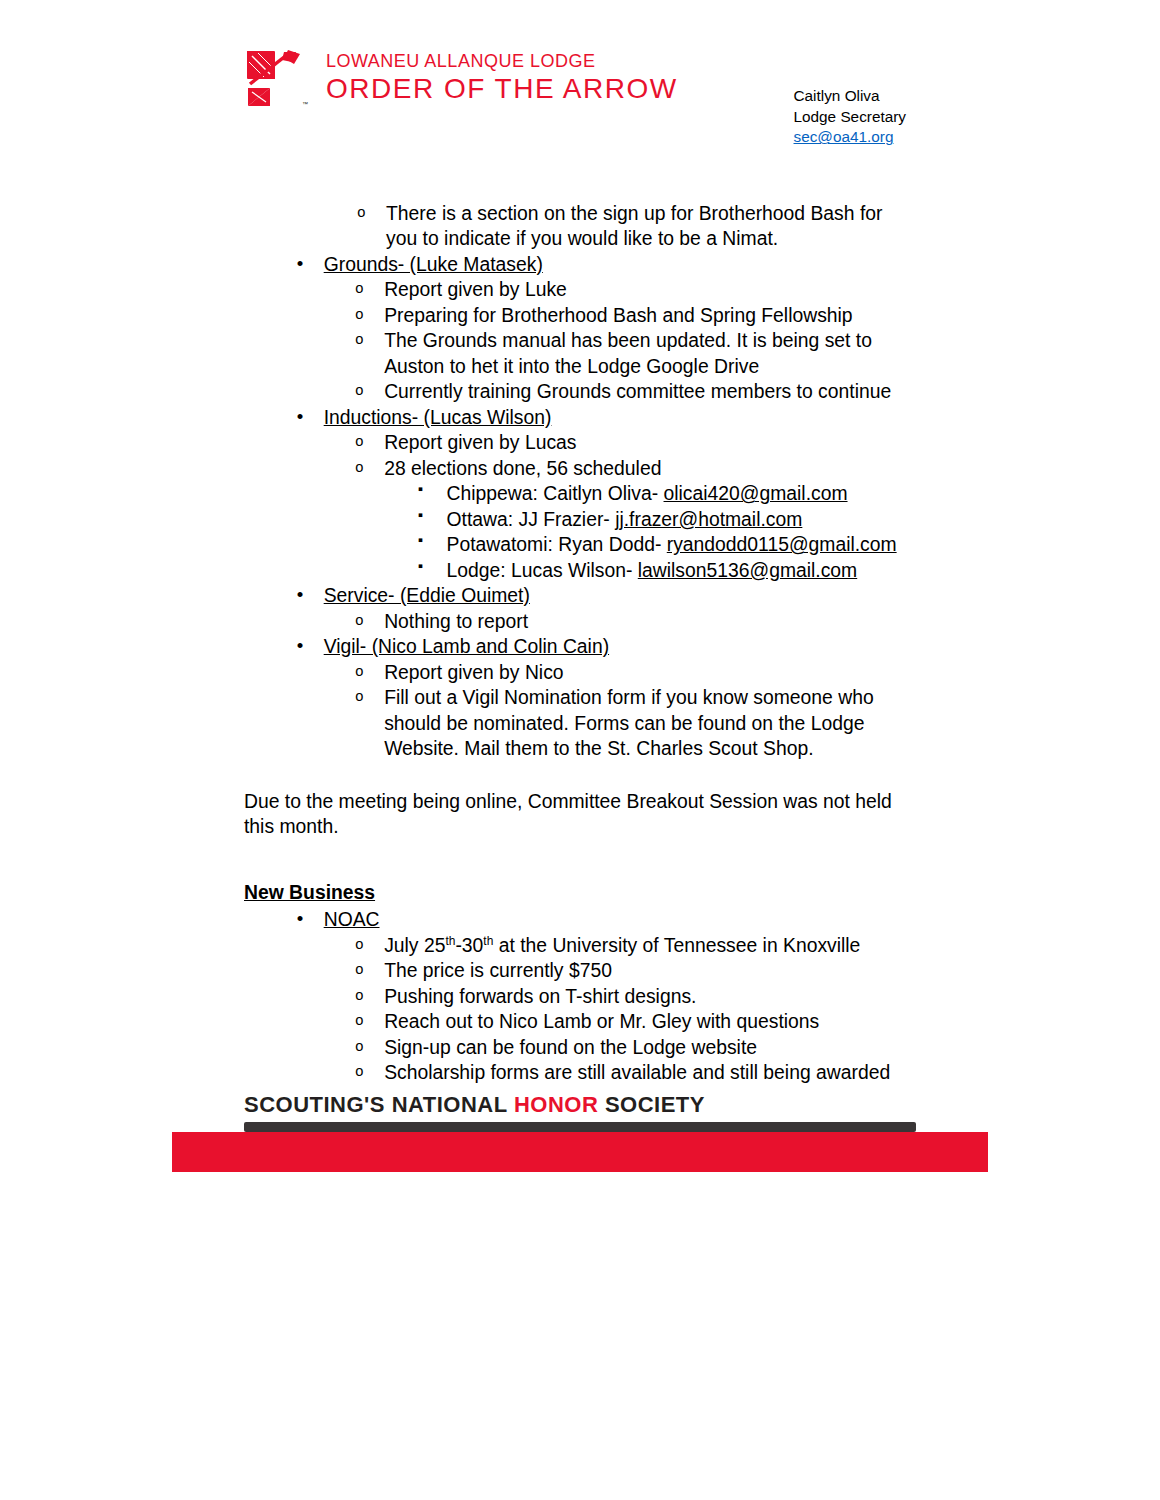™
LOWANEU ALLANQUE LODGE
ORDER OF THE ARROW
Caitlyn Oliva
Lodge Secretary
sec@oa41.org
There is a section on the sign up for Brotherhood Bash for you to indicate if you would like to be a Nimat.
Grounds- (Luke Matasek)
Report given by Luke
Preparing for Brotherhood Bash and Spring Fellowship
The Grounds manual has been updated. It is being set to Auston to het it into the Lodge Google Drive
Currently training Grounds committee members to continue
Inductions- (Lucas Wilson)
Report given by Lucas
28 elections done, 56 scheduled
Chippewa: Caitlyn Oliva- olicai420@gmail.com
Ottawa: JJ Frazier- jj.frazer@hotmail.com
Potawatomi: Ryan Dodd- ryandodd0115@gmail.com
Lodge: Lucas Wilson- lawilson5136@gmail.com
Service- (Eddie Ouimet)
Nothing to report
Vigil- (Nico Lamb and Colin Cain)
Report given by Nico
Fill out a Vigil Nomination form if you know someone who should be nominated. Forms can be found on the Lodge Website. Mail them to the St. Charles Scout Shop.
Due to the meeting being online, Committee Breakout Session was not held this month.
New Business
NOAC
July 25th-30th at the University of Tennessee in Knoxville
The price is currently $750
Pushing forwards on T-shirt designs.
Reach out to Nico Lamb or Mr. Gley with questions
Sign-up can be found on the Lodge website
Scholarship forms are still available and still being awarded
SCOUTING'S NATIONAL HONOR SOCIETY